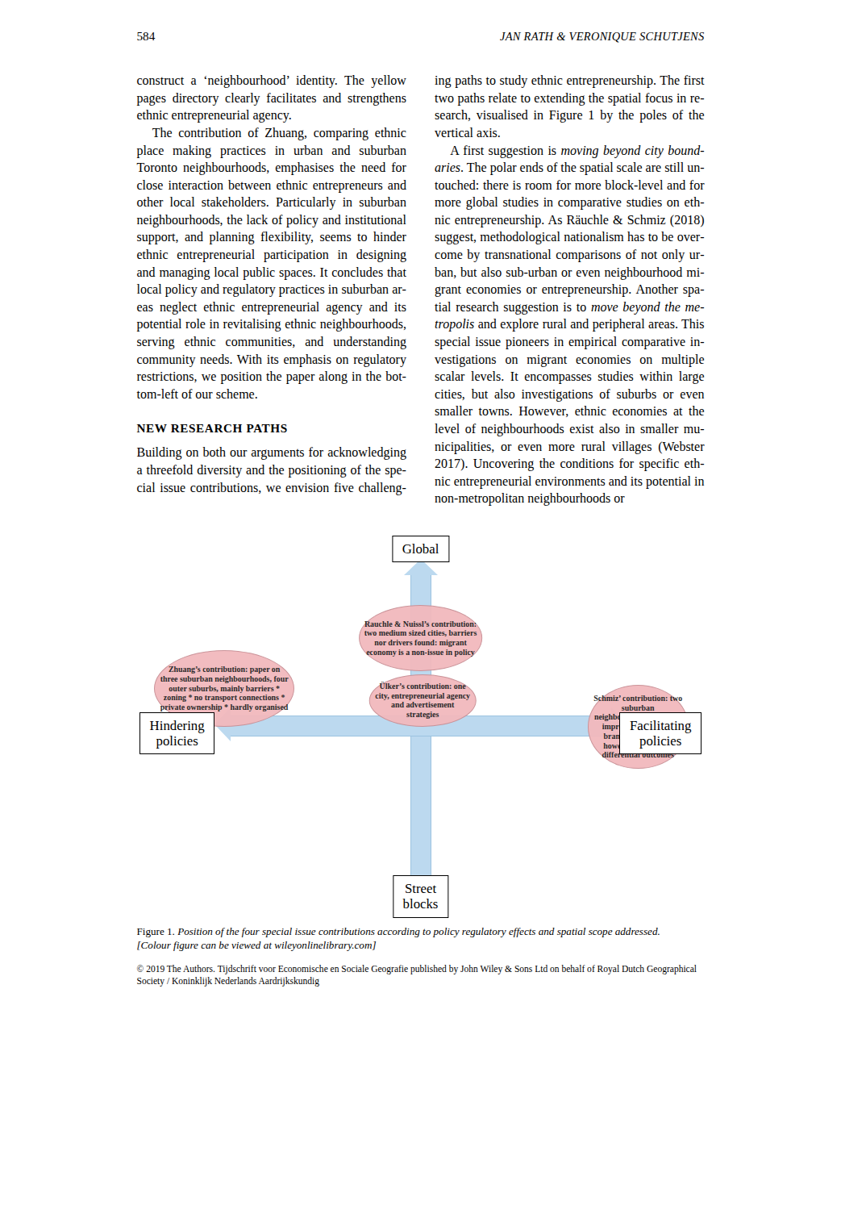584 Jan Rath & Veronique Schutjens
construct a ‘neighbourhood’ identity. The yellow pages directory clearly facilitates and strengthens ethnic entrepreneurial agency.
The contribution of Zhuang, comparing ethnic place making practices in urban and suburban Toronto neighbourhoods, emphasises the need for close interaction between ethnic entrepreneurs and other local stakeholders. Particularly in suburban neighbourhoods, the lack of policy and institutional support, and planning flexibility, seems to hinder ethnic entrepreneurial participation in designing and managing local public spaces. It concludes that local policy and regulatory practices in suburban areas neglect ethnic entrepreneurial agency and its potential role in revitalising ethnic neighbourhoods, serving ethnic communities, and understanding community needs. With its emphasis on regulatory restrictions, we position the paper along in the bottom-left of our scheme.
New research paths
Building on both our arguments for acknowledging a threefold diversity and the positioning of the special issue contributions, we envision five challenging paths to study ethnic entrepreneurship. The first two paths relate to extending the spatial focus in research, visualised in Figure 1 by the poles of the vertical axis.
A first suggestion is moving beyond city boundaries. The polar ends of the spatial scale are still untouched: there is room for more block-level and for more global studies in comparative studies on ethnic entrepreneurship. As Räuchle & Schmiz (2018) suggest, methodological nationalism has to be overcome by transnational comparisons of not only urban, but also sub-urban or even neighbourhood migrant economies or entrepreneurship. Another spatial research suggestion is to move beyond the metropolis and explore rural and peripheral areas. This special issue pioneers in empirical comparative investigations on migrant economies on multiple scalar levels. It encompasses studies within large cities, but also investigations of suburbs or even smaller towns. However, ethnic economies at the level of neighbourhoods exist also in smaller municipalities, or even more rural villages (Webster 2017). Uncovering the conditions for specific ethnic entrepreneurial environments and its potential in non-metropolitan neighbourhoods or
Global
Street
blocks
Hindering
policies
Facilitating
policies
Rauchle & Nuissl’s contribution: two medium sized cities, barriers nor drivers found: migrant economy is a non-issue in policy
Zhuang’s contribution: paper on three suburban neighbourhoods, four outer suburbs, mainly barriers * zoning * no transport connections * private ownership * hardly organised
Ülker’s contribution: one city, entrepreneurial agency and advertisement strategies
Schmiz’ contribution: two suburban neighbourhoods, business improvement area as branding policy tool however with highly differential outcomes
Figure 1. Position of the four special issue contributions according to policy regulatory effects and spatial scope addressed.
[Colour figure can be viewed at wileyonlinelibrary.com]
© 2019 The Authors. Tijdschrift voor Economische en Sociale Geografie published by John Wiley & Sons Ltd on behalf of Royal Dutch Geographical Society / Koninklijk Nederlands Aardrijkskundig